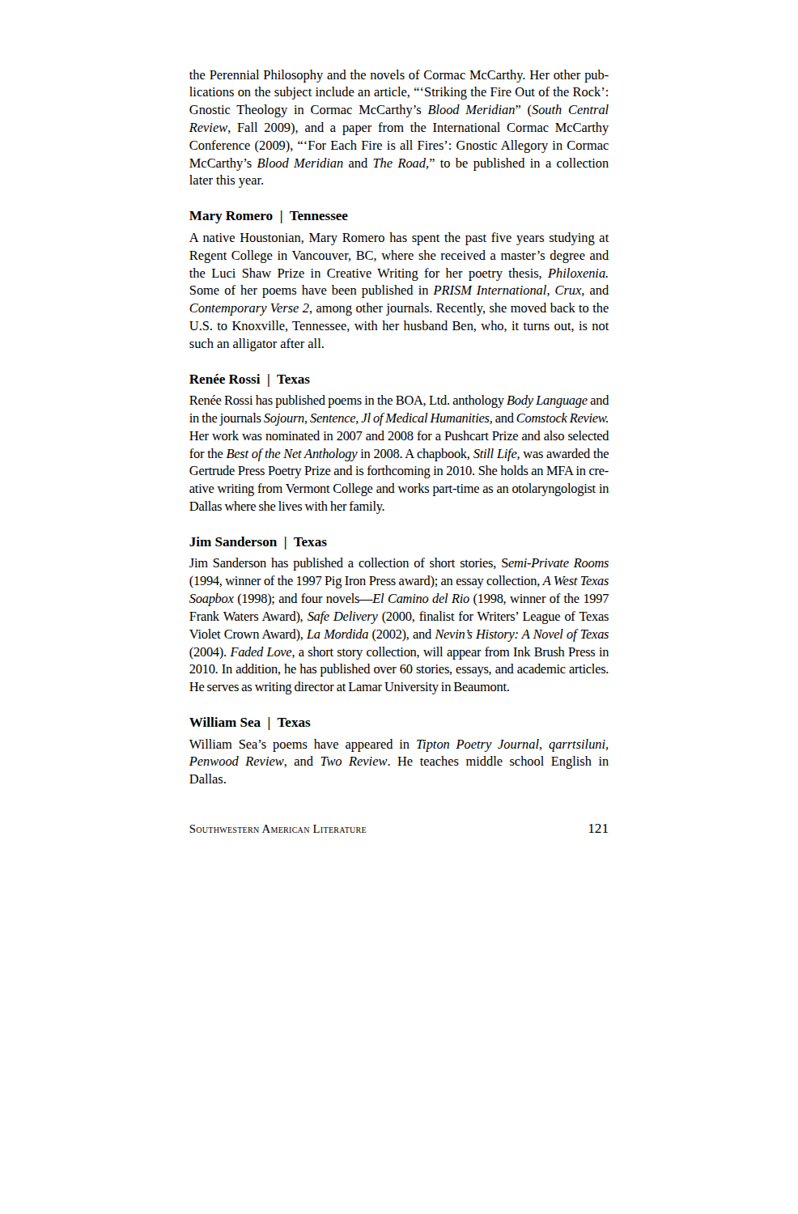the Perennial Philosophy and the novels of Cormac McCarthy. Her other publications on the subject include an article, “‘Striking the Fire Out of the Rock’: Gnostic Theology in Cormac McCarthy’s Blood Meridian” (South Central Review, Fall 2009), and a paper from the International Cormac McCarthy Conference (2009), “‘For Each Fire is all Fires’: Gnostic Allegory in Cormac McCarthy’s Blood Meridian and The Road,” to be published in a collection later this year.
Mary Romero | Tennessee
A native Houstonian, Mary Romero has spent the past five years studying at Regent College in Vancouver, BC, where she received a master’s degree and the Luci Shaw Prize in Creative Writing for her poetry thesis, Philoxenia. Some of her poems have been published in PRISM International, Crux, and Contemporary Verse 2, among other journals. Recently, she moved back to the U.S. to Knoxville, Tennessee, with her husband Ben, who, it turns out, is not such an alligator after all.
Renée Rossi | Texas
Renée Rossi has published poems in the BOA, Ltd. anthology Body Language and in the journals Sojourn, Sentence, Jl of Medical Humanities, and Comstock Review. Her work was nominated in 2007 and 2008 for a Pushcart Prize and also selected for the Best of the Net Anthology in 2008. A chapbook, Still Life, was awarded the Gertrude Press Poetry Prize and is forthcoming in 2010. She holds an MFA in creative writing from Vermont College and works part-time as an otolaryngologist in Dallas where she lives with her family.
Jim Sanderson | Texas
Jim Sanderson has published a collection of short stories, Semi-Private Rooms (1994, winner of the 1997 Pig Iron Press award); an essay collection, A West Texas Soapbox (1998); and four novels—El Camino del Rio (1998, winner of the 1997 Frank Waters Award), Safe Delivery (2000, finalist for Writers’ League of Texas Violet Crown Award), La Mordida (2002), and Nevin’s History: A Novel of Texas (2004). Faded Love, a short story collection, will appear from Ink Brush Press in 2010. In addition, he has published over 60 stories, essays, and academic articles. He serves as writing director at Lamar University in Beaumont.
William Sea | Texas
William Sea’s poems have appeared in Tipton Poetry Journal, qarrtsiluni, Penwood Review, and Two Review. He teaches middle school English in Dallas.
Southwestern American Literature 121